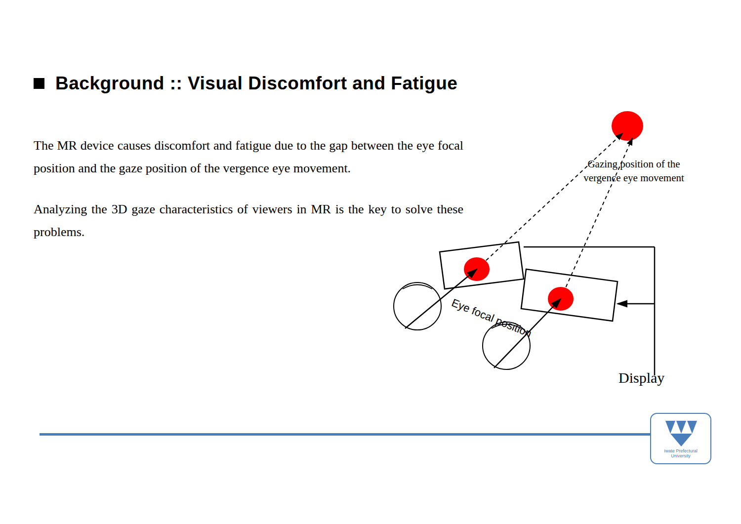Background :: Visual Discomfort and Fatigue
The MR device causes discomfort and fatigue due to the gap between the eye focal position and the gaze position of the vergence eye movement.
Analyzing the 3D gaze characteristics of viewers in MR is the key to solve these problems.
Gazing position of the
vergence eye movement
Display
Eye focal position
Iwate Prefectural
University